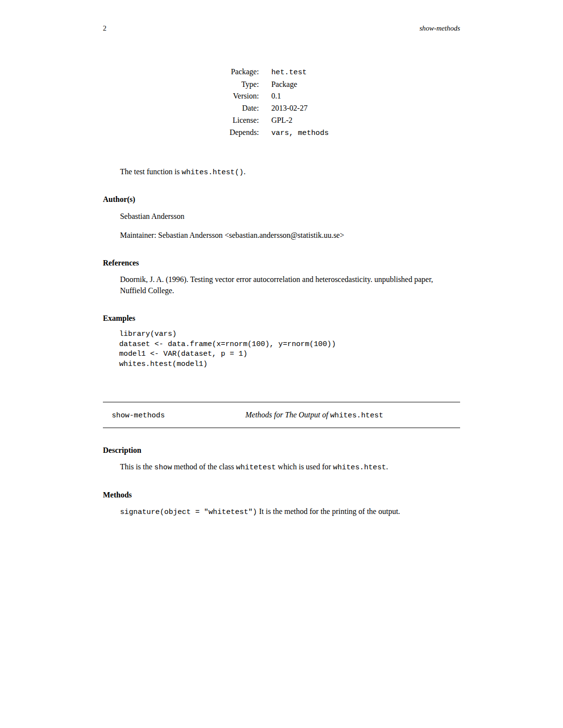2 show-methods
| Package: | het.test |
| Type: | Package |
| Version: | 0.1 |
| Date: | 2013-02-27 |
| License: | GPL-2 |
| Depends: | vars, methods |
The test function is whites.htest().
Author(s)
Sebastian Andersson
Maintainer: Sebastian Andersson <sebastian.andersson@statistik.uu.se>
References
Doornik, J. A. (1996). Testing vector error autocorrelation and heteroscedasticity. unpublished paper, Nuffield College.
Examples
library(vars)
dataset <- data.frame(x=rnorm(100), y=rnorm(100))
model1 <- VAR(dataset, p = 1)
whites.htest(model1)
show-methods Methods for The Output of whites.htest
Description
This is the show method of the class whitetest which is used for whites.htest.
Methods
signature(object = "whitetest") It is the method for the printing of the output.